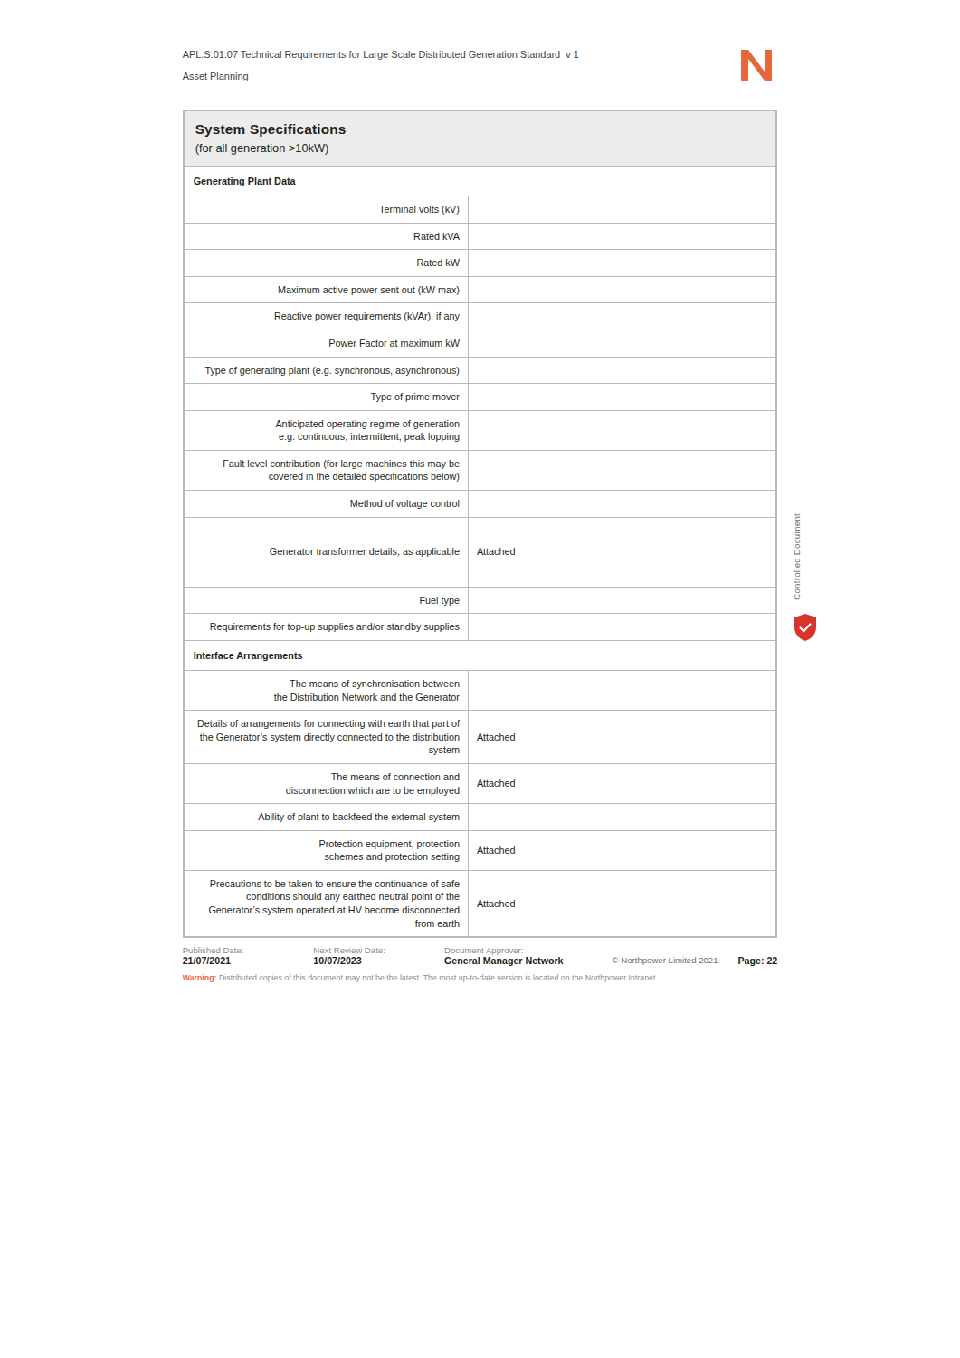APL.S.01.07 Technical Requirements for Large Scale Distributed Generation Standard v 1
Asset Planning
| System Specifications (for all generation >10kW) |
| Generating Plant Data |
| Terminal volts (kV) | |
| Rated kVA | |
| Rated kW | |
| Maximum active power sent out (kW max) | |
| Reactive power requirements (kVAr), if any | |
| Power Factor at maximum kW | |
| Type of generating plant (e.g. synchronous, asynchronous) | |
| Type of prime mover | |
| Anticipated operating regime of generation e.g. continuous, intermittent, peak lopping | |
| Fault level contribution (for large machines this may be covered in the detailed specifications below) | |
| Method of voltage control | |
| Generator transformer details, as applicable | Attached |
| Fuel type | |
| Requirements for top-up supplies and/or standby supplies | |
| Interface Arrangements |
| The means of synchronisation between the Distribution Network and the Generator | |
| Details of arrangements for connecting with earth that part of the Generator’s system directly connected to the distribution system | Attached |
| The means of connection and disconnection which are to be employed | Attached |
| Ability of plant to backfeed the external system | |
| Protection equipment, protection schemes and protection setting | Attached |
| Precautions to be taken to ensure the continuance of safe conditions should any earthed neutral point of the Generator’s system operated at HV become disconnected from earth | Attached |
Controlled Document
Published Date:
21/07/2021
Next Review Date:
10/07/2023
Document Approver:
General Manager Network
© Northpower Limited 2021
Page: 22
Warning: Distributed copies of this document may not be the latest. The most up-to-date version is located on the Northpower Intranet.